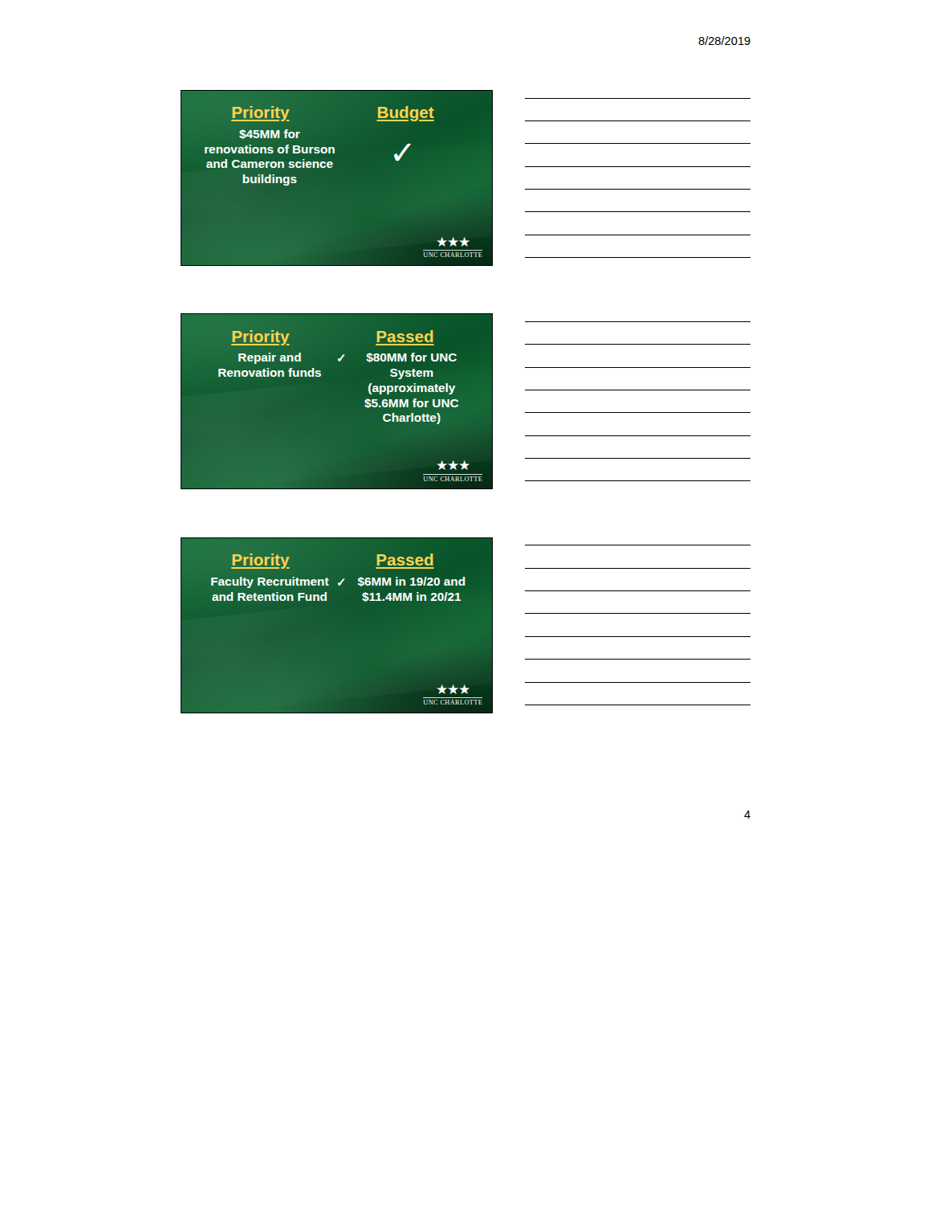8/28/2019
Priority Budget
$45MM for renovations of Burson and Cameron science buildings
✓
★★★
UNC CHARLOTTE
Priority Passed
Repair and Renovation funds
✓ $80MM for UNC System (approximately $5.6MM for UNC Charlotte)
★★★
UNC CHARLOTTE
Priority Passed
Faculty Recruitment and Retention Fund
✓ $6MM in 19/20 and $11.4MM in 20/21
★★★
UNC CHARLOTTE
4